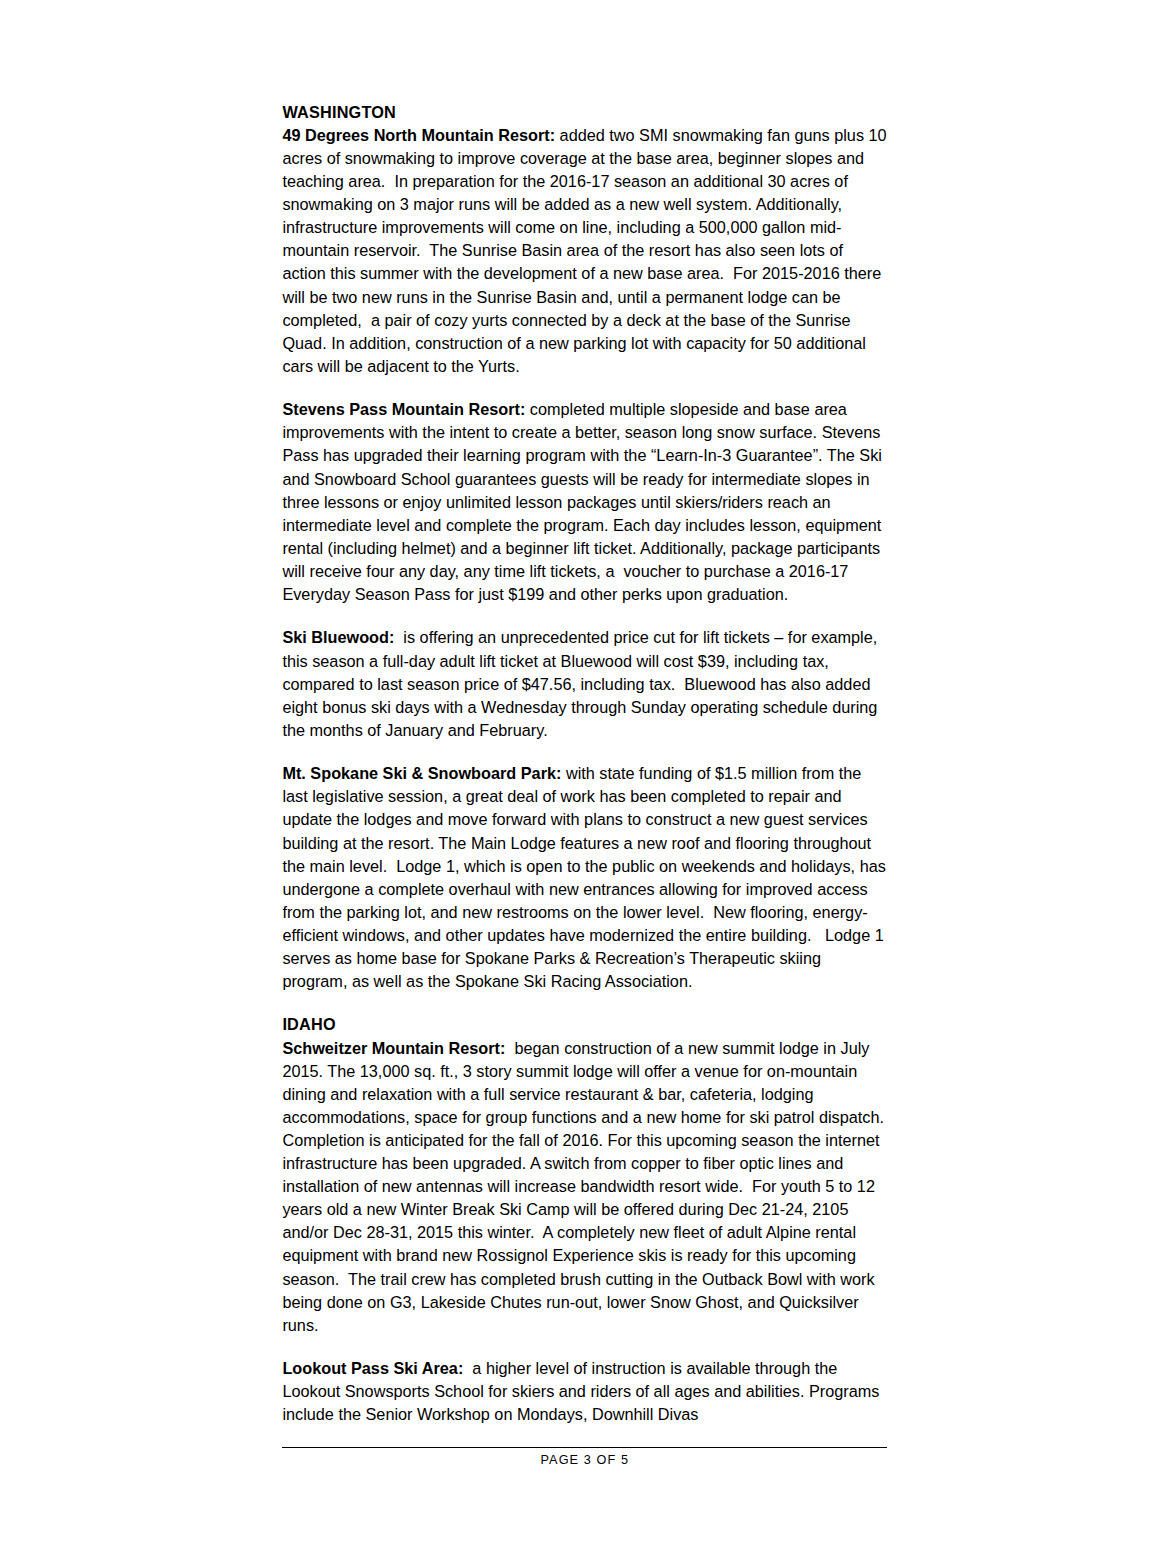WASHINGTON
49 Degrees North Mountain Resort: added two SMI snowmaking fan guns plus 10 acres of snowmaking to improve coverage at the base area, beginner slopes and teaching area. In preparation for the 2016-17 season an additional 30 acres of snowmaking on 3 major runs will be added as a new well system. Additionally, infrastructure improvements will come on line, including a 500,000 gallon mid-mountain reservoir. The Sunrise Basin area of the resort has also seen lots of action this summer with the development of a new base area. For 2015-2016 there will be two new runs in the Sunrise Basin and, until a permanent lodge can be completed, a pair of cozy yurts connected by a deck at the base of the Sunrise Quad. In addition, construction of a new parking lot with capacity for 50 additional cars will be adjacent to the Yurts.
Stevens Pass Mountain Resort: completed multiple slopeside and base area improvements with the intent to create a better, season long snow surface. Stevens Pass has upgraded their learning program with the “Learn-In-3 Guarantee”. The Ski and Snowboard School guarantees guests will be ready for intermediate slopes in three lessons or enjoy unlimited lesson packages until skiers/riders reach an intermediate level and complete the program. Each day includes lesson, equipment rental (including helmet) and a beginner lift ticket. Additionally, package participants will receive four any day, any time lift tickets, a voucher to purchase a 2016-17 Everyday Season Pass for just $199 and other perks upon graduation.
Ski Bluewood: is offering an unprecedented price cut for lift tickets – for example, this season a full-day adult lift ticket at Bluewood will cost $39, including tax, compared to last season price of $47.56, including tax. Bluewood has also added eight bonus ski days with a Wednesday through Sunday operating schedule during the months of January and February.
Mt. Spokane Ski & Snowboard Park: with state funding of $1.5 million from the last legislative session, a great deal of work has been completed to repair and update the lodges and move forward with plans to construct a new guest services building at the resort. The Main Lodge features a new roof and flooring throughout the main level. Lodge 1, which is open to the public on weekends and holidays, has undergone a complete overhaul with new entrances allowing for improved access from the parking lot, and new restrooms on the lower level. New flooring, energy-efficient windows, and other updates have modernized the entire building. Lodge 1 serves as home base for Spokane Parks & Recreation’s Therapeutic skiing program, as well as the Spokane Ski Racing Association.
IDAHO
Schweitzer Mountain Resort: began construction of a new summit lodge in July 2015. The 13,000 sq. ft., 3 story summit lodge will offer a venue for on-mountain dining and relaxation with a full service restaurant & bar, cafeteria, lodging accommodations, space for group functions and a new home for ski patrol dispatch. Completion is anticipated for the fall of 2016. For this upcoming season the internet infrastructure has been upgraded. A switch from copper to fiber optic lines and installation of new antennas will increase bandwidth resort wide. For youth 5 to 12 years old a new Winter Break Ski Camp will be offered during Dec 21-24, 2105 and/or Dec 28-31, 2015 this winter. A completely new fleet of adult Alpine rental equipment with brand new Rossignol Experience skis is ready for this upcoming season. The trail crew has completed brush cutting in the Outback Bowl with work being done on G3, Lakeside Chutes run-out, lower Snow Ghost, and Quicksilver runs.
Lookout Pass Ski Area: a higher level of instruction is available through the Lookout Snowsports School for skiers and riders of all ages and abilities. Programs include the Senior Workshop on Mondays, Downhill Divas
PAGE 3 OF 5